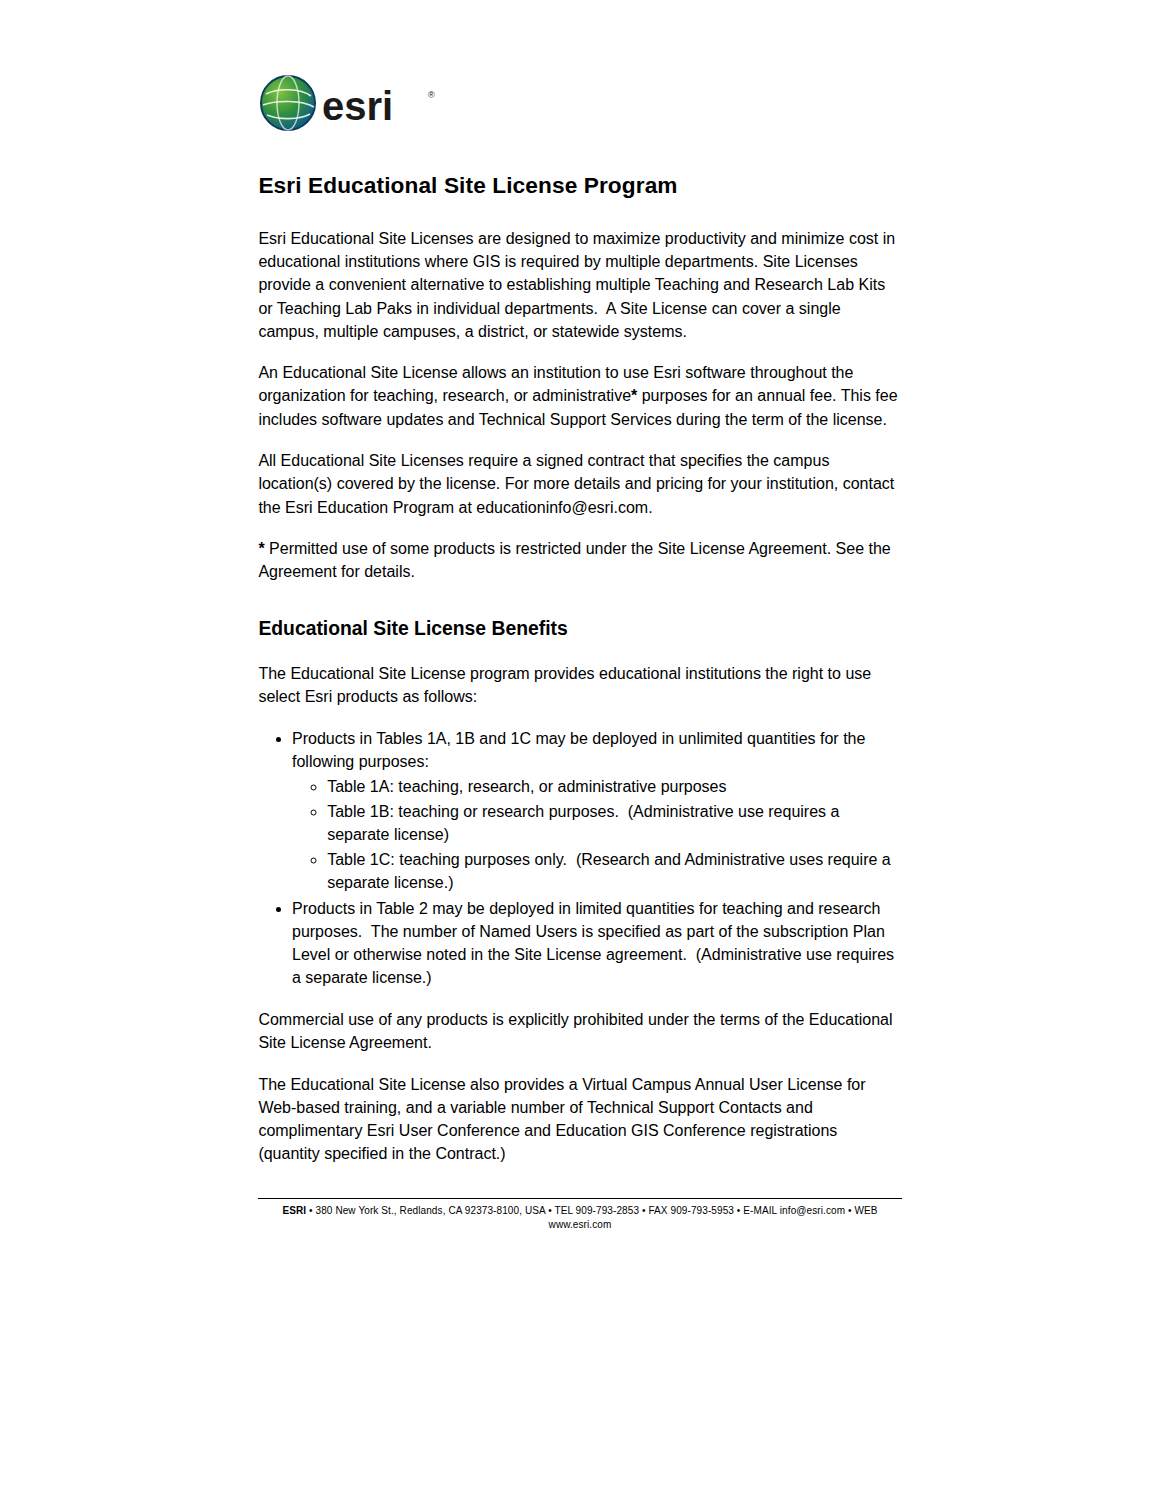esri ®
Esri Educational Site License Program
Esri Educational Site Licenses are designed to maximize productivity and minimize cost in educational institutions where GIS is required by multiple departments. Site Licenses provide a convenient alternative to establishing multiple Teaching and Research Lab Kits or Teaching Lab Paks in individual departments. A Site License can cover a single campus, multiple campuses, a district, or statewide systems.
An Educational Site License allows an institution to use Esri software throughout the organization for teaching, research, or administrative* purposes for an annual fee. This fee includes software updates and Technical Support Services during the term of the license.
All Educational Site Licenses require a signed contract that specifies the campus location(s) covered by the license. For more details and pricing for your institution, contact the Esri Education Program at educationinfo@esri.com.
* Permitted use of some products is restricted under the Site License Agreement. See the Agreement for details.
Educational Site License Benefits
The Educational Site License program provides educational institutions the right to use select Esri products as follows:
Products in Tables 1A, 1B and 1C may be deployed in unlimited quantities for the following purposes:
Table 1A: teaching, research, or administrative purposes
Table 1B: teaching or research purposes. (Administrative use requires a separate license)
Table 1C: teaching purposes only. (Research and Administrative uses require a separate license.)
Products in Table 2 may be deployed in limited quantities for teaching and research purposes. The number of Named Users is specified as part of the subscription Plan Level or otherwise noted in the Site License agreement. (Administrative use requires a separate license.)
Commercial use of any products is explicitly prohibited under the terms of the Educational Site License Agreement.
The Educational Site License also provides a Virtual Campus Annual User License for Web-based training, and a variable number of Technical Support Contacts and complimentary Esri User Conference and Education GIS Conference registrations (quantity specified in the Contract.)
ESRI • 380 New York St., Redlands, CA 92373-8100, USA • TEL 909-793-2853 • FAX 909-793-5953 • E-MAIL info@esri.com • WEB www.esri.com